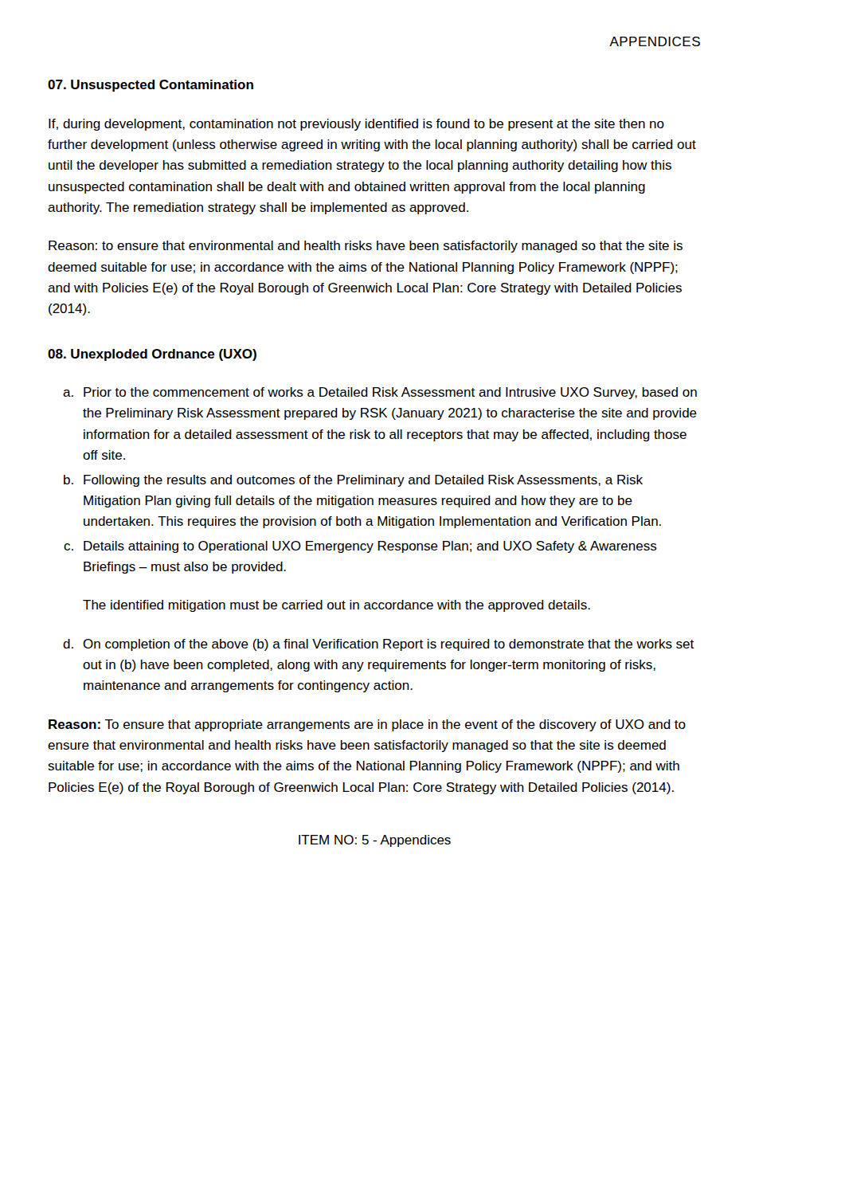APPENDICES
07. Unsuspected Contamination
If, during development, contamination not previously identified is found to be present at the site then no further development (unless otherwise agreed in writing with the local planning authority) shall be carried out until the developer has submitted a remediation strategy to the local planning authority detailing how this unsuspected contamination shall be dealt with and obtained written approval from the local planning authority. The remediation strategy shall be implemented as approved.
Reason: to ensure that environmental and health risks have been satisfactorily managed so that the site is deemed suitable for use; in accordance with the aims of the National Planning Policy Framework (NPPF); and with Policies E(e) of the Royal Borough of Greenwich Local Plan: Core Strategy with Detailed Policies (2014).
08. Unexploded Ordnance (UXO)
Prior to the commencement of works a Detailed Risk Assessment and Intrusive UXO Survey, based on the Preliminary Risk Assessment prepared by RSK (January 2021) to characterise the site and provide information for a detailed assessment of the risk to all receptors that may be affected, including those off site.
Following the results and outcomes of the Preliminary and Detailed Risk Assessments, a Risk Mitigation Plan giving full details of the mitigation measures required and how they are to be undertaken. This requires the provision of both a Mitigation Implementation and Verification Plan.
Details attaining to Operational UXO Emergency Response Plan; and UXO Safety & Awareness Briefings – must also be provided.
The identified mitigation must be carried out in accordance with the approved details.
On completion of the above (b) a final Verification Report is required to demonstrate that the works set out in (b) have been completed, along with any requirements for longer-term monitoring of risks, maintenance and arrangements for contingency action.
Reason: To ensure that appropriate arrangements are in place in the event of the discovery of UXO and to ensure that environmental and health risks have been satisfactorily managed so that the site is deemed suitable for use; in accordance with the aims of the National Planning Policy Framework (NPPF); and with Policies E(e) of the Royal Borough of Greenwich Local Plan: Core Strategy with Detailed Policies (2014).
ITEM NO: 5 - Appendices